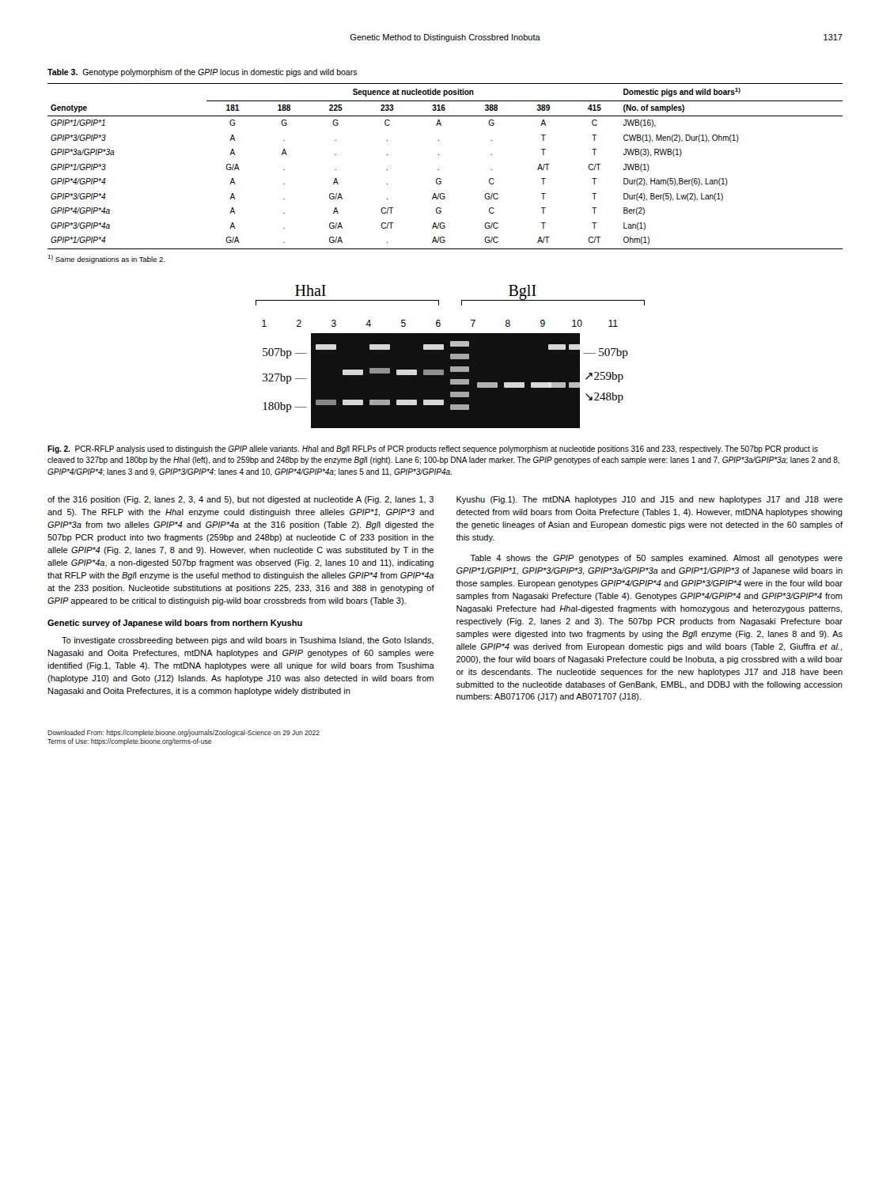Genetic Method to Distinguish Crossbred Inobuta 1317
Table 3. Genotype polymorphism of the GPIP locus in domestic pigs and wild boars
| Genotype | Sequence at nucleotide position | Domestic pigs and wild boars 1) |
| --- | --- | --- |
| 181 | 188 | 225 | 233 | 316 | 388 | 389 | 415 | (No. of samples) |
| GPIP*1/GPIP*1 | G | G | G | C | A | G | A | C | JWB(16), |
| GPIP*3/GPIP*3 | A | . | . | . | . | . | T | T | CWB(1), Men(2), Dur(1), Ohm(1) |
| GPIP*3a/GPIP*3a | A | A | . | . | . | . | T | T | JWB(3), RWB(1) |
| GPIP*1/GPIP*3 | G/A | . | . | . | . | . | A/T | C/T | JWB(1) |
| GPIP*4/GPIP*4 | A | . | A | . | G | C | T | T | Dur(2), Ham(5),Ber(6), Lan(1) |
| GPIP*3/GPIP*4 | A | . | G/A | . | A/G | G/C | T | T | Dur(4), Ber(5), Lw(2), Lan(1) |
| GPIP*4/GPIP*4a | A | . | A | C/T | G | C | T | T | Ber(2) |
| GPIP*3/GPIP*4a | A | . | G/A | C/T | A/G | G/C | T | T | Lan(1) |
| GPIP*1/GPIP*4 | G/A | . | G/A | . | A/G | G/C | A/T | C/T | Ohm(1) |
1) Same designations as in Table 2.
HhaI BglI
1 2 3 4 5 6 7 8 9 10 11
507bp —
327bp —
180bp —
— 507bp
↗259bp
↘248bp
Fig. 2. PCR-RFLP analysis used to distinguish the GPIP allele variants. Hha I and Bgl I RFLPs of PCR products reflect sequence polymorphism at nucleotide positions 316 and 233, respectively. The 507bp PCR product is cleaved to 327bp and 180bp by the Hha I (left), and to 259bp and 248bp by the enzyme Bgl I (right). Lane 6; 100-bp DNA lader marker. The GPIP genotypes of each sample were: lanes 1 and 7, GPIP*3a/GPIP*3a; lanes 2 and 8, GPIP*4/GPIP*4; lanes 3 and 9, GPIP*3/GPIP*4: lanes 4 and 10, GPIP*4/GPIP*4a; lanes 5 and 11, GPIP*3/GPIP4a.
of the 316 position (Fig. 2, lanes 2, 3, 4 and 5), but not digested at nucleotide A (Fig. 2, lanes 1, 3 and 5). The RFLP with the Hha I enzyme could distinguish three alleles GPIP*1, GPIP*3 and GPIP*3a from two alleles GPIP*4 and GPIP*4a at the 316 position (Table 2). Bgl I digested the 507bp PCR product into two fragments (259bp and 248bp) at nucleotide C of 233 position in the allele GPIP*4 (Fig. 2, lanes 7, 8 and 9). However, when nucleotide C was substituted by T in the allele GPIP*4a, a non-digested 507bp fragment was observed (Fig. 2, lanes 10 and 11), indicating that RFLP with the Bgl I enzyme is the useful method to distinguish the alleles GPIP*4 from GPIP*4a at the 233 position. Nucleotide substitutions at positions 225, 233, 316 and 388 in genotyping of GPIP appeared to be critical to distinguish pig-wild boar crossbreds from wild boars (Table 3).
Genetic survey of Japanese wild boars from northern Kyushu
To investigate crossbreeding between pigs and wild boars in Tsushima Island, the Goto Islands, Nagasaki and Ooita Prefectures, mtDNA haplotypes and GPIP genotypes of 60 samples were identified (Fig.1, Table 4). The mtDNA haplotypes were all unique for wild boars from Tsushima (haplotype J10) and Goto (J12) Islands. As haplotype J10 was also detected in wild boars from Nagasaki and Ooita Prefectures, it is a common haplotype widely distributed in
Kyushu (Fig.1). The mtDNA haplotypes J10 and J15 and new haplotypes J17 and J18 were detected from wild boars from Ooita Prefecture (Tables 1, 4). However, mtDNA haplotypes showing the genetic lineages of Asian and European domestic pigs were not detected in the 60 samples of this study.
Table 4 shows the GPIP genotypes of 50 samples examined. Almost all genotypes were GPIP*1/GPIP*1, GPIP*3/GPIP*3, GPIP*3a/GPIP*3a and GPIP*1/GPIP*3 of Japanese wild boars in those samples. European genotypes GPIP*4/GPIP*4 and GPIP*3/GPIP*4 were in the four wild boar samples from Nagasaki Prefecture (Table 4). Genotypes GPIP*4/GPIP*4 and GPIP*3/GPIP*4 from Nagasaki Prefecture had Hha I-digested fragments with homozygous and heterozygous patterns, respectively (Fig. 2, lanes 2 and 3). The 507bp PCR products from Nagasaki Prefecture boar samples were digested into two fragments by using the Bgl I enzyme (Fig. 2, lanes 8 and 9). As allele GPIP*4 was derived from European domestic pigs and wild boars (Table 2, Giuffra et al., 2000), the four wild boars of Nagasaki Prefecture could be Inobuta, a pig crossbred with a wild boar or its descendants. The nucleotide sequences for the new haplotypes J17 and J18 have been submitted to the nucleotide databases of GenBank, EMBL, and DDBJ with the following accession numbers: AB071706 (J17) and AB071707 (J18).
Downloaded From: https://complete.bioone.org/journals/Zoological-Science on 29 Jun 2022
Terms of Use: https://complete.bioone.org/terms-of-use